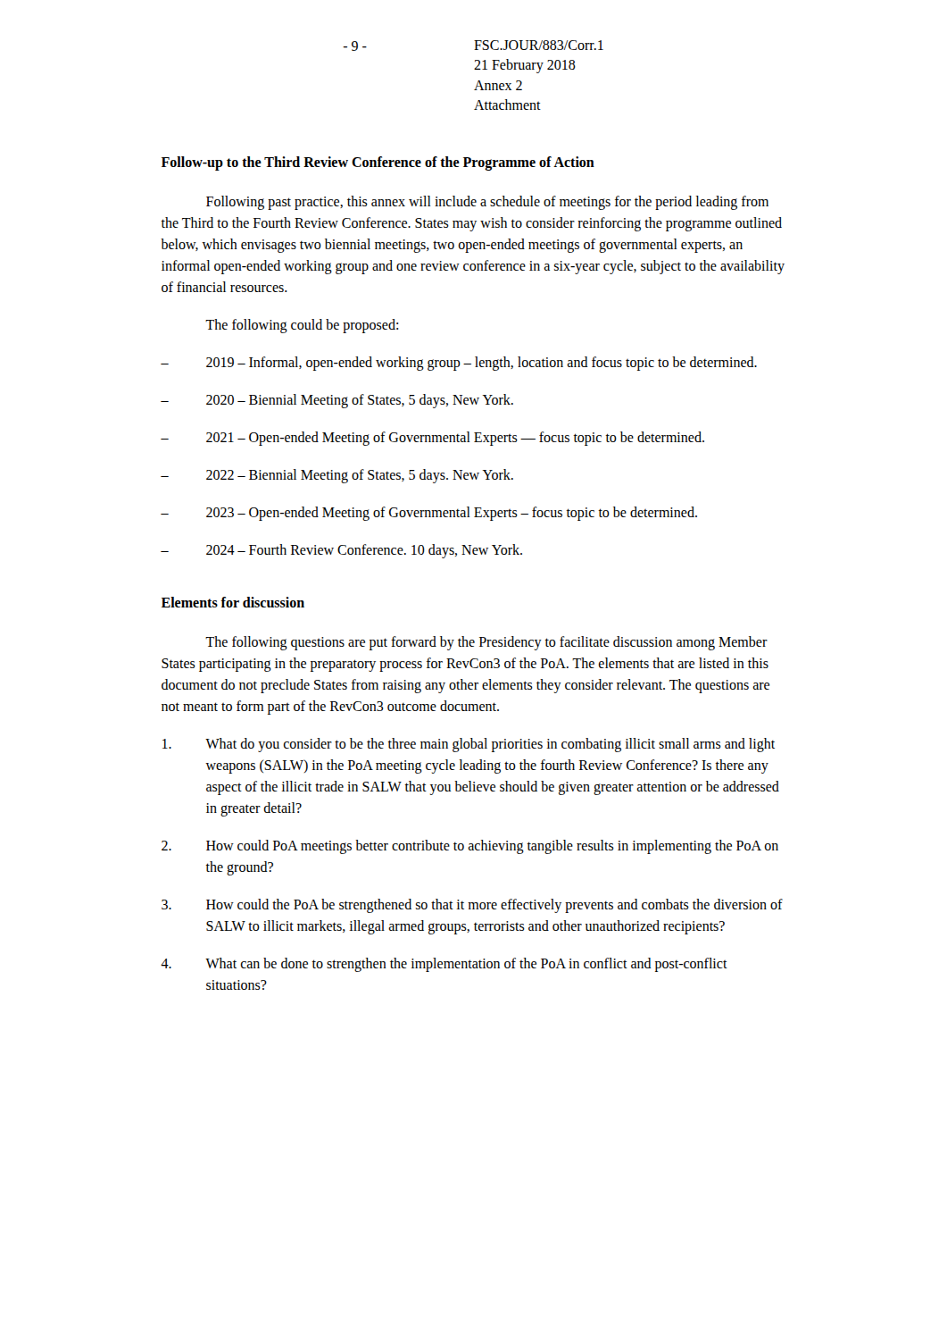- 9 -
FSC.JOUR/883/Corr.1
21 February 2018
Annex 2
Attachment
Follow-up to the Third Review Conference of the Programme of Action
Following past practice, this annex will include a schedule of meetings for the period leading from the Third to the Fourth Review Conference. States may wish to consider reinforcing the programme outlined below, which envisages two biennial meetings, two open-ended meetings of governmental experts, an informal open-ended working group and one review conference in a six-year cycle, subject to the availability of financial resources.
The following could be proposed:
2019 – Informal, open-ended working group – length, location and focus topic to be determined.
2020 – Biennial Meeting of States, 5 days, New York.
2021 – Open-ended Meeting of Governmental Experts — focus topic to be determined.
2022 – Biennial Meeting of States, 5 days. New York.
2023 – Open-ended Meeting of Governmental Experts – focus topic to be determined.
2024 – Fourth Review Conference. 10 days, New York.
Elements for discussion
The following questions are put forward by the Presidency to facilitate discussion among Member States participating in the preparatory process for RevCon3 of the PoA. The elements that are listed in this document do not preclude States from raising any other elements they consider relevant. The questions are not meant to form part of the RevCon3 outcome document.
What do you consider to be the three main global priorities in combating illicit small arms and light weapons (SALW) in the PoA meeting cycle leading to the fourth Review Conference? Is there any aspect of the illicit trade in SALW that you believe should be given greater attention or be addressed in greater detail?
How could PoA meetings better contribute to achieving tangible results in implementing the PoA on the ground?
How could the PoA be strengthened so that it more effectively prevents and combats the diversion of SALW to illicit markets, illegal armed groups, terrorists and other unauthorized recipients?
What can be done to strengthen the implementation of the PoA in conflict and post-conflict situations?